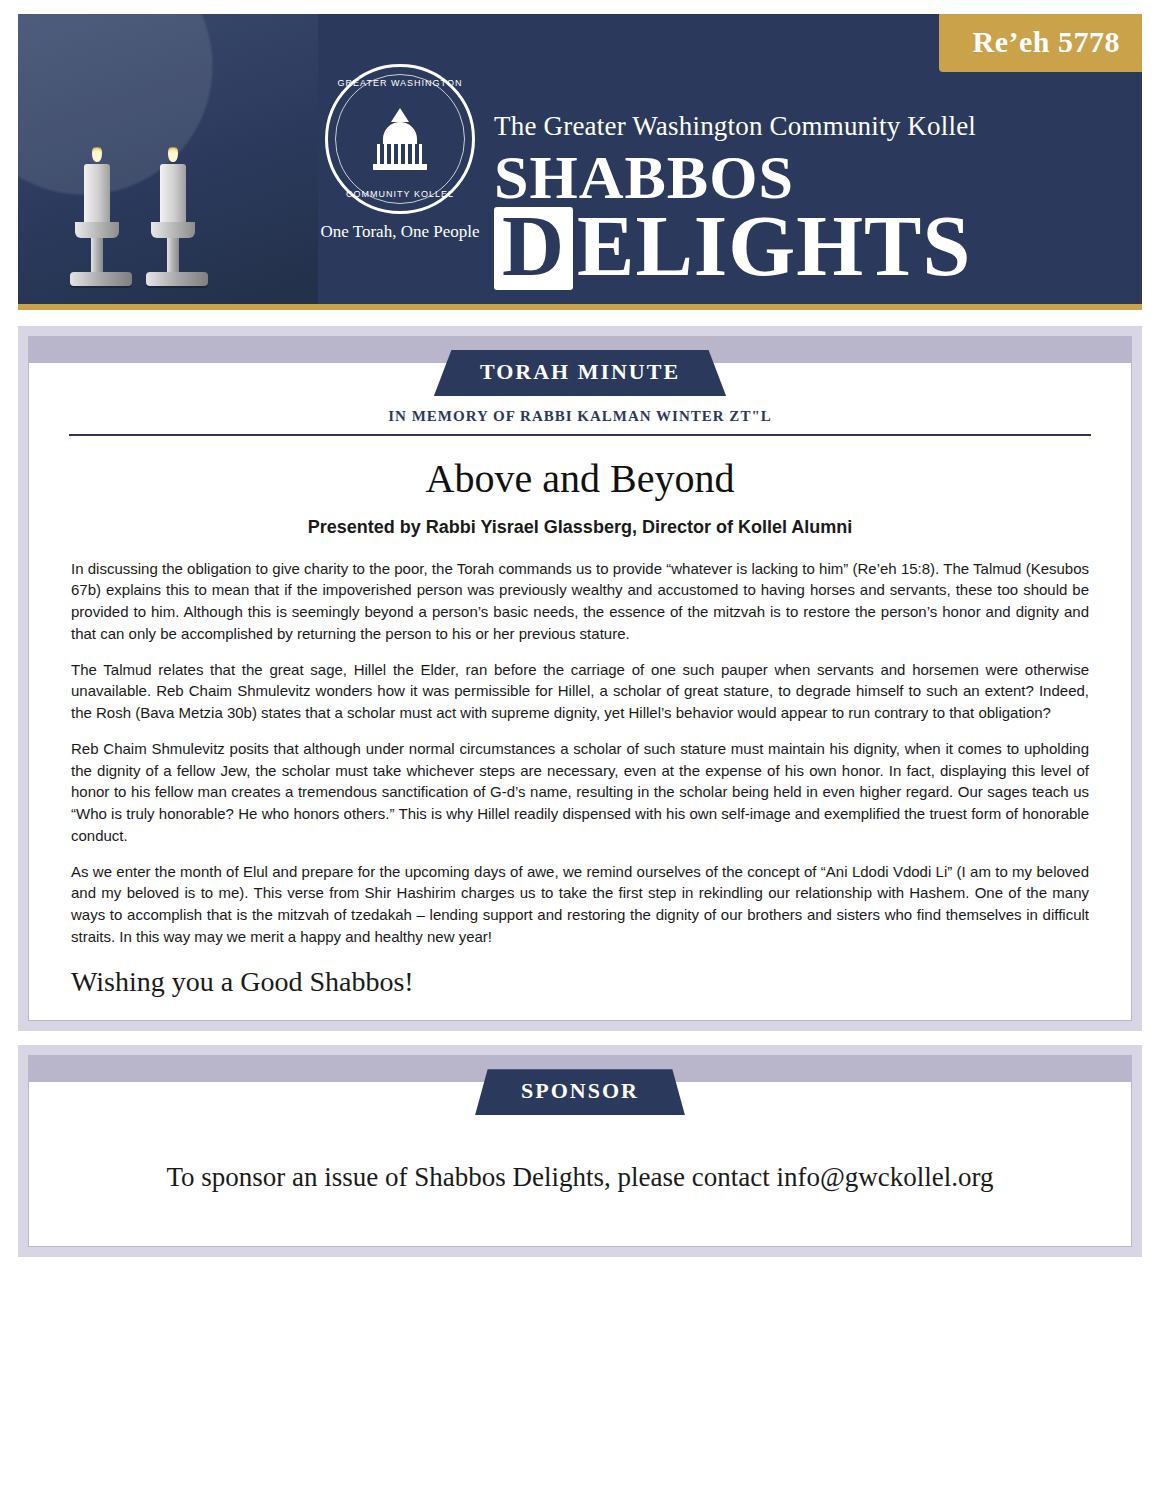Re’eh 5778
Greater Washington
Community Kollel
One Torah, One People
The Greater Washington Community Kollel
SHABBOS
DELIGHTS
Torah Minute
In memory of Rabbi Kalman Winter zt"l
Above and Beyond
Presented by Rabbi Yisrael Glassberg, Director of Kollel Alumni
In discussing the obligation to give charity to the poor, the Torah commands us to provide “whatever is lacking to him” (Re’eh 15:8). The Talmud (Kesubos 67b) explains this to mean that if the impoverished person was previously wealthy and accustomed to having horses and servants, these too should be provided to him. Although this is seemingly beyond a person’s basic needs, the essence of the mitzvah is to restore the person’s honor and dignity and that can only be accomplished by returning the person to his or her previous stature.
The Talmud relates that the great sage, Hillel the Elder, ran before the carriage of one such pauper when servants and horsemen were otherwise unavailable. Reb Chaim Shmulevitz wonders how it was permissible for Hillel, a scholar of great stature, to degrade himself to such an extent? Indeed, the Rosh (Bava Metzia 30b) states that a scholar must act with supreme dignity, yet Hillel’s behavior would appear to run contrary to that obligation?
Reb Chaim Shmulevitz posits that although under normal circumstances a scholar of such stature must maintain his dignity, when it comes to upholding the dignity of a fellow Jew, the scholar must take whichever steps are necessary, even at the expense of his own honor. In fact, displaying this level of honor to his fellow man creates a tremendous sanctification of G-d’s name, resulting in the scholar being held in even higher regard. Our sages teach us “Who is truly honorable? He who honors others.” This is why Hillel readily dispensed with his own self-image and exemplified the truest form of honorable conduct.
As we enter the month of Elul and prepare for the upcoming days of awe, we remind ourselves of the concept of “Ani Ldodi Vdodi Li” (I am to my beloved and my beloved is to me). This verse from Shir Hashirim charges us to take the first step in rekindling our relationship with Hashem. One of the many ways to accomplish that is the mitzvah of tzedakah – lending support and restoring the dignity of our brothers and sisters who find themselves in difficult straits. In this way may we merit a happy and healthy new year!
Wishing you a Good Shabbos!
Sponsor
To sponsor an issue of Shabbos Delights, please contact info@gwckollel.org